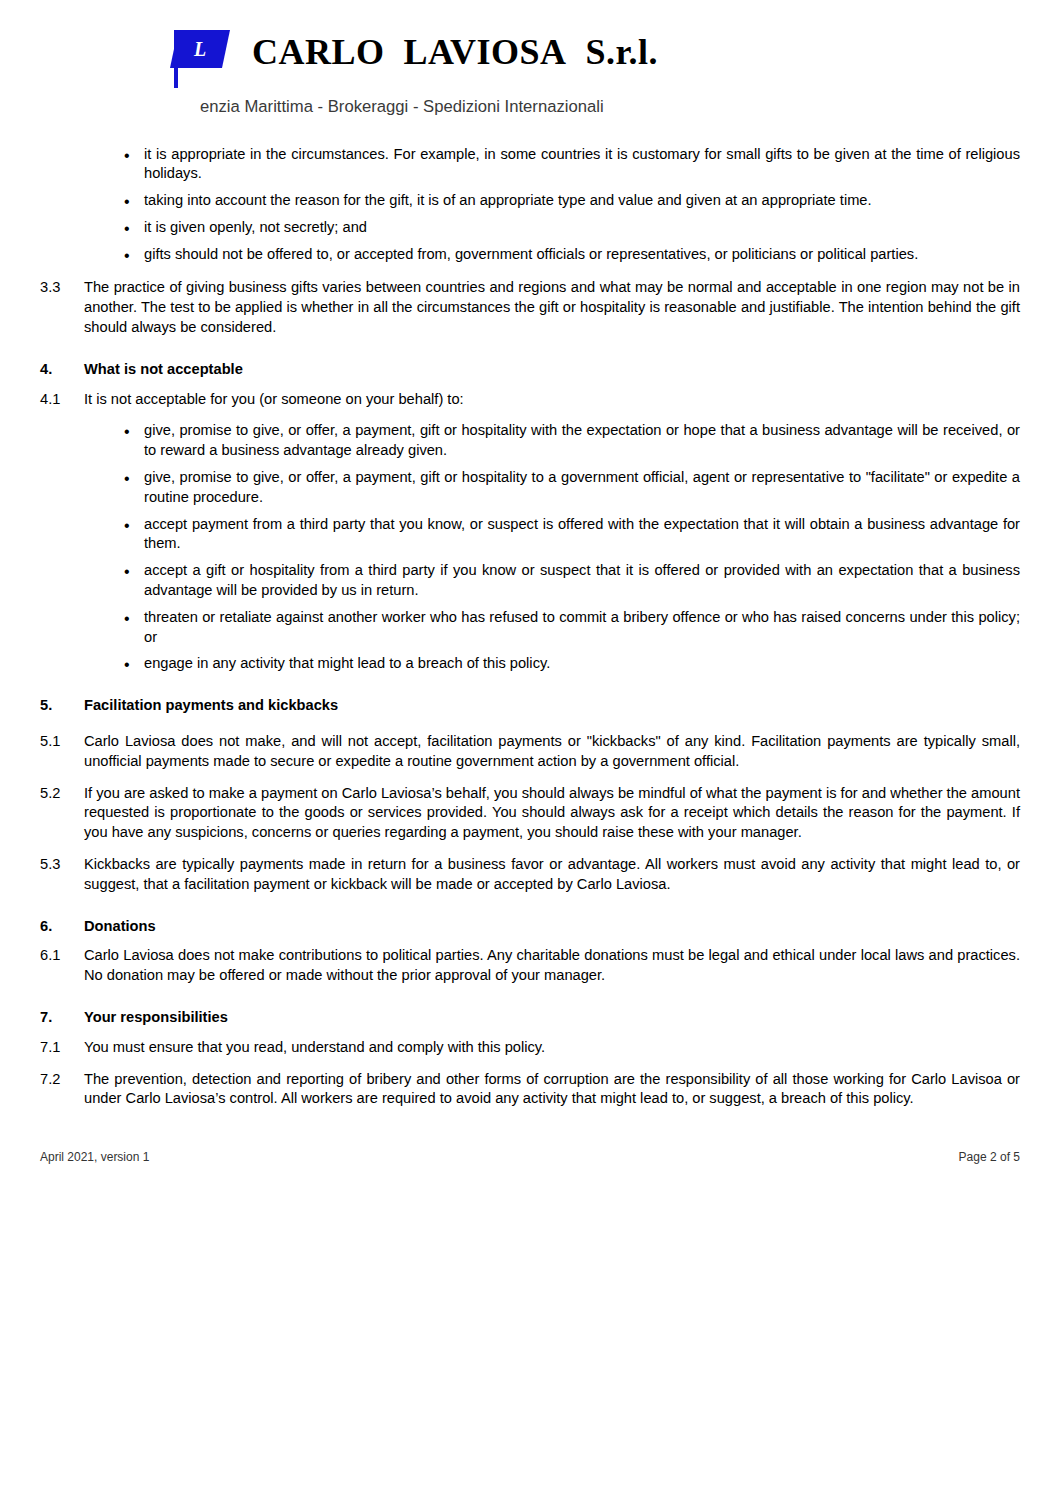L
CARLO LAVIOSA S.r.l.
enzia Marittima - Brokeraggi - Spedizioni Internazionali
it is appropriate in the circumstances. For example, in some countries it is customary for small gifts to be given at the time of religious holidays.
taking into account the reason for the gift, it is of an appropriate type and value and given at an appropriate time.
it is given openly, not secretly; and
gifts should not be offered to, or accepted from, government officials or representatives, or politicians or political parties.
3.3
The practice of giving business gifts varies between countries and regions and what may be normal and acceptable in one region may not be in another. The test to be applied is whether in all the circumstances the gift or hospitality is reasonable and justifiable. The intention behind the gift should always be considered.
4.
What is not acceptable
4.1
It is not acceptable for you (or someone on your behalf) to:
give, promise to give, or offer, a payment, gift or hospitality with the expectation or hope that a business advantage will be received, or to reward a business advantage already given.
give, promise to give, or offer, a payment, gift or hospitality to a government official, agent or representative to "facilitate" or expedite a routine procedure.
accept payment from a third party that you know, or suspect is offered with the expectation that it will obtain a business advantage for them.
accept a gift or hospitality from a third party if you know or suspect that it is offered or provided with an expectation that a business advantage will be provided by us in return.
threaten or retaliate against another worker who has refused to commit a bribery offence or who has raised concerns under this policy; or
engage in any activity that might lead to a breach of this policy.
5.
Facilitation payments and kickbacks
5.1
Carlo Laviosa does not make, and will not accept, facilitation payments or "kickbacks" of any kind. Facilitation payments are typically small, unofficial payments made to secure or expedite a routine government action by a government official.
5.2
If you are asked to make a payment on Carlo Laviosa’s behalf, you should always be mindful of what the payment is for and whether the amount requested is proportionate to the goods or services provided. You should always ask for a receipt which details the reason for the payment. If you have any suspicions, concerns or queries regarding a payment, you should raise these with your manager.
5.3
Kickbacks are typically payments made in return for a business favor or advantage. All workers must avoid any activity that might lead to, or suggest, that a facilitation payment or kickback will be made or accepted by Carlo Laviosa.
6.
Donations
6.1
Carlo Laviosa does not make contributions to political parties. Any charitable donations must be legal and ethical under local laws and practices. No donation may be offered or made without the prior approval of your manager.
7.
Your responsibilities
7.1
You must ensure that you read, understand and comply with this policy.
7.2
The prevention, detection and reporting of bribery and other forms of corruption are the responsibility of all those working for Carlo Lavisoa or under Carlo Laviosa’s control. All workers are required to avoid any activity that might lead to, or suggest, a breach of this policy.
April 2021, version 1
Page 2 of 5